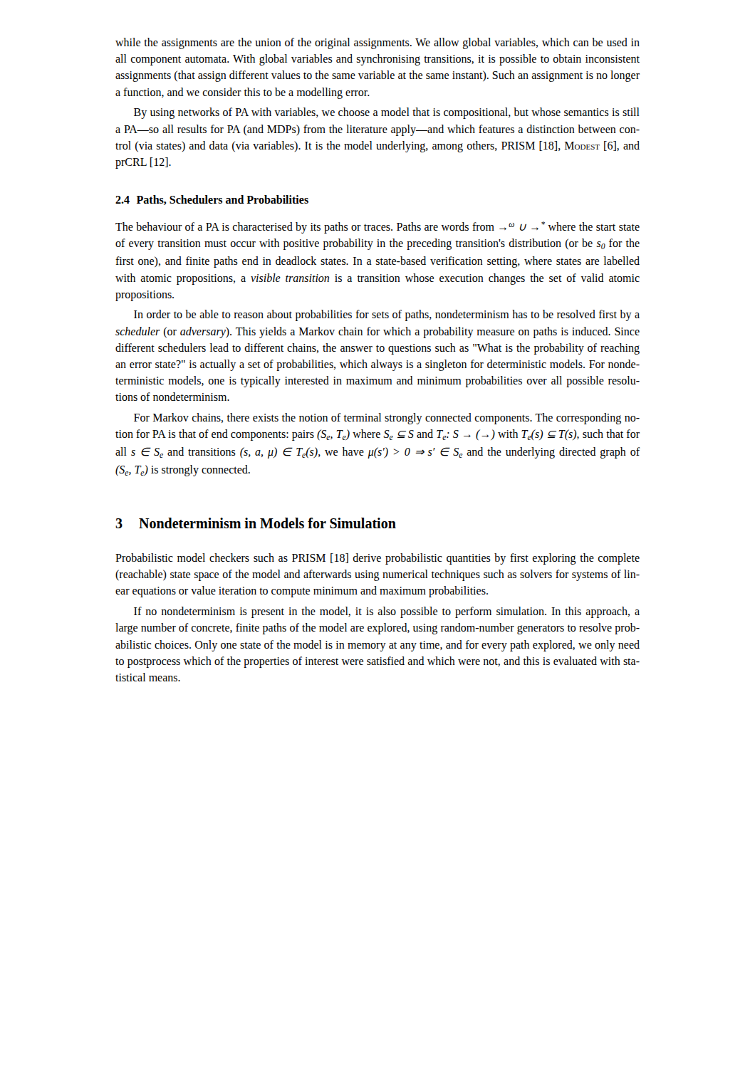while the assignments are the union of the original assignments. We allow global variables, which can be used in all component automata. With global variables and synchronising transitions, it is possible to obtain inconsistent assignments (that assign different values to the same variable at the same instant). Such an assignment is no longer a function, and we consider this to be a modelling error.
By using networks of PA with variables, we choose a model that is compositional, but whose semantics is still a PA—so all results for PA (and MDPs) from the literature apply—and which features a distinction between control (via states) and data (via variables). It is the model underlying, among others, PRISM [18], Modest [6], and prCRL [12].
2.4 Paths, Schedulers and Probabilities
The behaviour of a PA is characterised by its paths or traces. Paths are words from →ω ∪ →* where the start state of every transition must occur with positive probability in the preceding transition's distribution (or be s0 for the first one), and finite paths end in deadlock states. In a state-based verification setting, where states are labelled with atomic propositions, a visible transition is a transition whose execution changes the set of valid atomic propositions.
In order to be able to reason about probabilities for sets of paths, nondeterminism has to be resolved first by a scheduler (or adversary). This yields a Markov chain for which a probability measure on paths is induced. Since different schedulers lead to different chains, the answer to questions such as "What is the probability of reaching an error state?" is actually a set of probabilities, which always is a singleton for deterministic models. For nondeterministic models, one is typically interested in maximum and minimum probabilities over all possible resolutions of nondeterminism.
For Markov chains, there exists the notion of terminal strongly connected components. The corresponding notion for PA is that of end components: pairs (Se, Te) where Se ⊆ S and Te: S → (→) with Te(s) ⊆ T(s), such that for all s ∈ Se and transitions (s, a, μ) ∈ Te(s), we have μ(s′) > 0 ⇒ s′ ∈ Se and the underlying directed graph of (Se, Te) is strongly connected.
3 Nondeterminism in Models for Simulation
Probabilistic model checkers such as PRISM [18] derive probabilistic quantities by first exploring the complete (reachable) state space of the model and afterwards using numerical techniques such as solvers for systems of linear equations or value iteration to compute minimum and maximum probabilities.
If no nondeterminism is present in the model, it is also possible to perform simulation. In this approach, a large number of concrete, finite paths of the model are explored, using random-number generators to resolve probabilistic choices. Only one state of the model is in memory at any time, and for every path explored, we only need to postprocess which of the properties of interest were satisfied and which were not, and this is evaluated with statistical means.